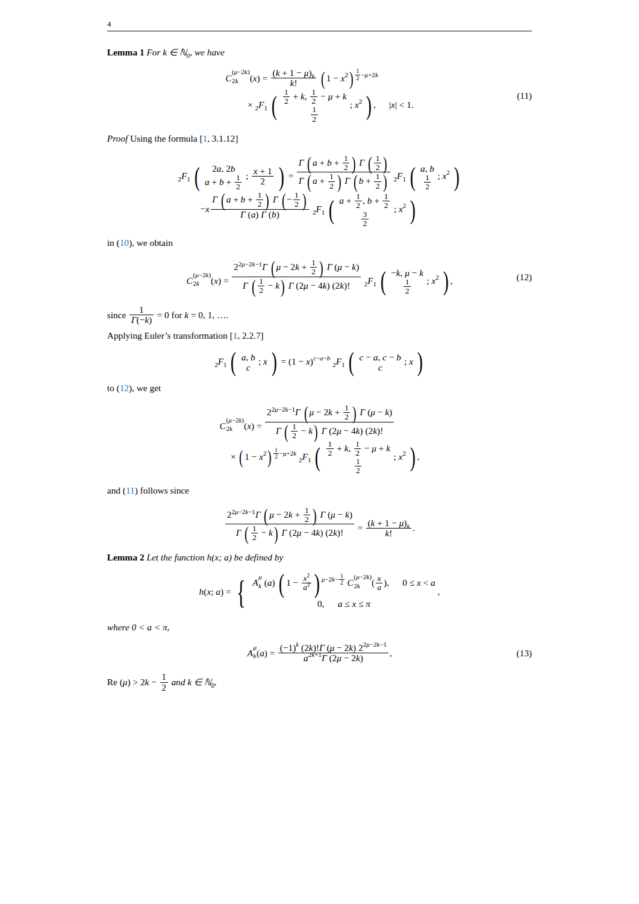4
Lemma 1 For k ∈ ℕ0, we have
(11) C(μ−2k) 2k(x) = (k + 1 − μ)k k! (1 − x2)12−μ+2k
× 2F1 ( 12 + k, 12 − μ + k 12 ; x2 ), |x| < 1.
Proof Using the formula [1, 3.1.12]
2F1 ( 2a, 2b a + b + 12 ; x + 12 ) = Γ (a + b + 12) Γ (12) Γ (a + 12) Γ (b + 12) 2F1 ( a, b 12 ; x2 )
−xΓ (a + b + 12) Γ (−12) Γ (a) Γ (b) 2F1 ( a + 12, b + 12 32 ; x2 )
in (10), we obtain
(12) C(μ−2k) 2k(x) = 22μ−2k−1Γ (μ − 2k + 12) Γ (μ − k) Γ (12 − k) Γ (2μ − 4k) (2k)! 2F1 ( −k, μ − k 12 ; x2 ),
since 1 Γ(−k) = 0 for k = 0, 1, ….
Applying Euler’s transformation [1, 2.2.7]
2F1 ( a, b c ; x ) = (1 − x)c−a−b 2F1 ( c − a, c − b c ; x )
to (12), we get
C(μ−2k) 2k(x) = 22μ−2k−1Γ (μ − 2k + 12) Γ (μ − k) Γ (12 − k) Γ (2μ − 4k) (2k)!
× (1 − x2)12−μ+2k 2F1 ( 12 + k, 12 − μ + k 12 ; x2 ),
and (11) follows since
22μ−2k−1Γ (μ − 2k + 12) Γ (μ − k) Γ (12 − k) Γ (2μ − 4k) (2k)! = (k + 1 − μ)k k!.
Lemma 2 Let the function h(x; a) be defined by
h(x; a) = { Aμk (a) (1 − x2 a2)μ−2k−12 C(μ−2k) 2k(xa), 0 ≤ x < a 0, a ≤ x ≤ π ,
where 0 < a < π,
(13) Aμk(a) = (−1)k (2k)!Γ (μ − 2k) 22μ−2k−1 a2k+1Γ (2μ − 2k),
Re (μ) > 2k − 12 and k ∈ ℕ0.